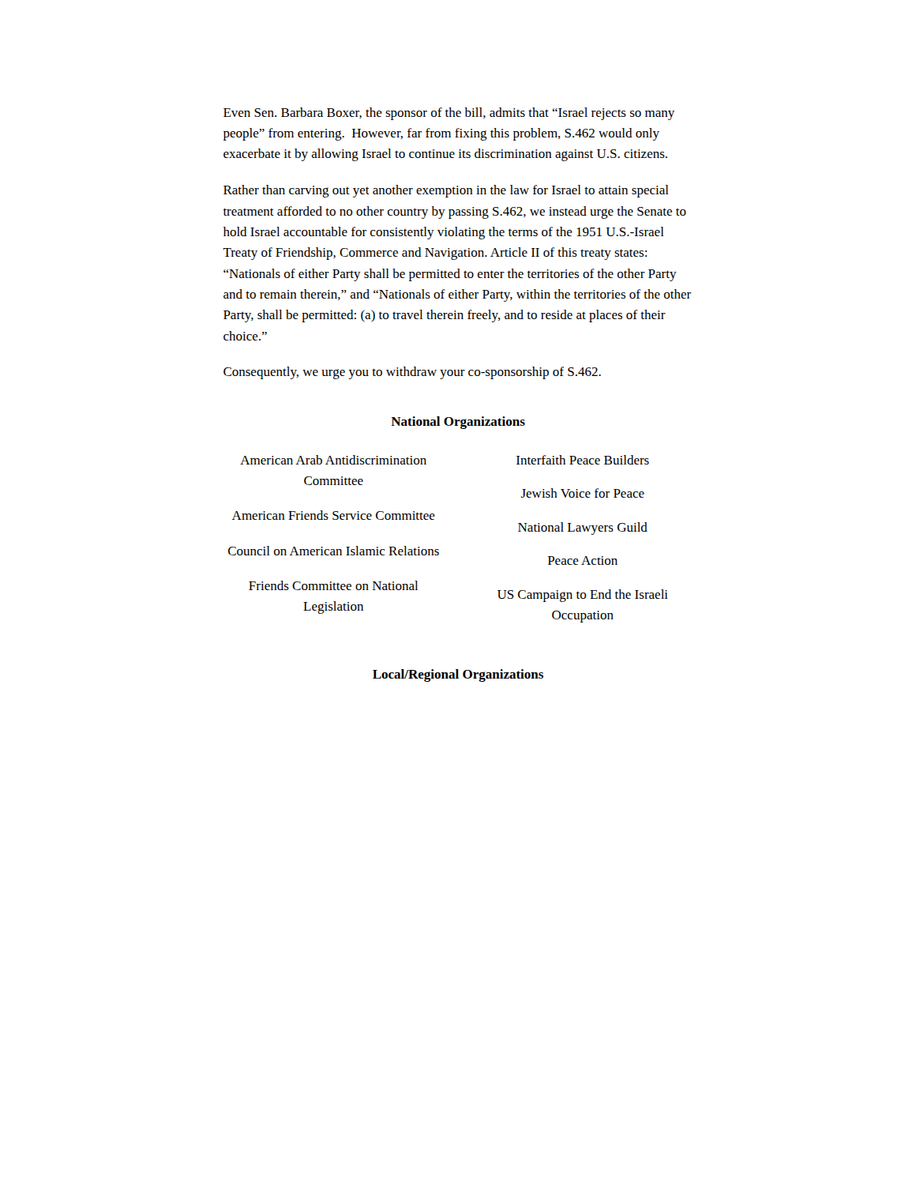Even Sen. Barbara Boxer, the sponsor of the bill, admits that “Israel rejects so many people” from entering. However, far from fixing this problem, S.462 would only exacerbate it by allowing Israel to continue its discrimination against U.S. citizens.
Rather than carving out yet another exemption in the law for Israel to attain special treatment afforded to no other country by passing S.462, we instead urge the Senate to hold Israel accountable for consistently violating the terms of the 1951 U.S.-Israel Treaty of Friendship, Commerce and Navigation. Article II of this treaty states: “Nationals of either Party shall be permitted to enter the territories of the other Party and to remain therein,” and “Nationals of either Party, within the territories of the other Party, shall be permitted: (a) to travel therein freely, and to reside at places of their choice.”
Consequently, we urge you to withdraw your co-sponsorship of S.462.
National Organizations
American Arab Antidiscrimination Committee
American Friends Service Committee
Council on American Islamic Relations
Friends Committee on National Legislation
Interfaith Peace Builders
Jewish Voice for Peace
National Lawyers Guild
Peace Action
US Campaign to End the Israeli Occupation
Local/Regional Organizations